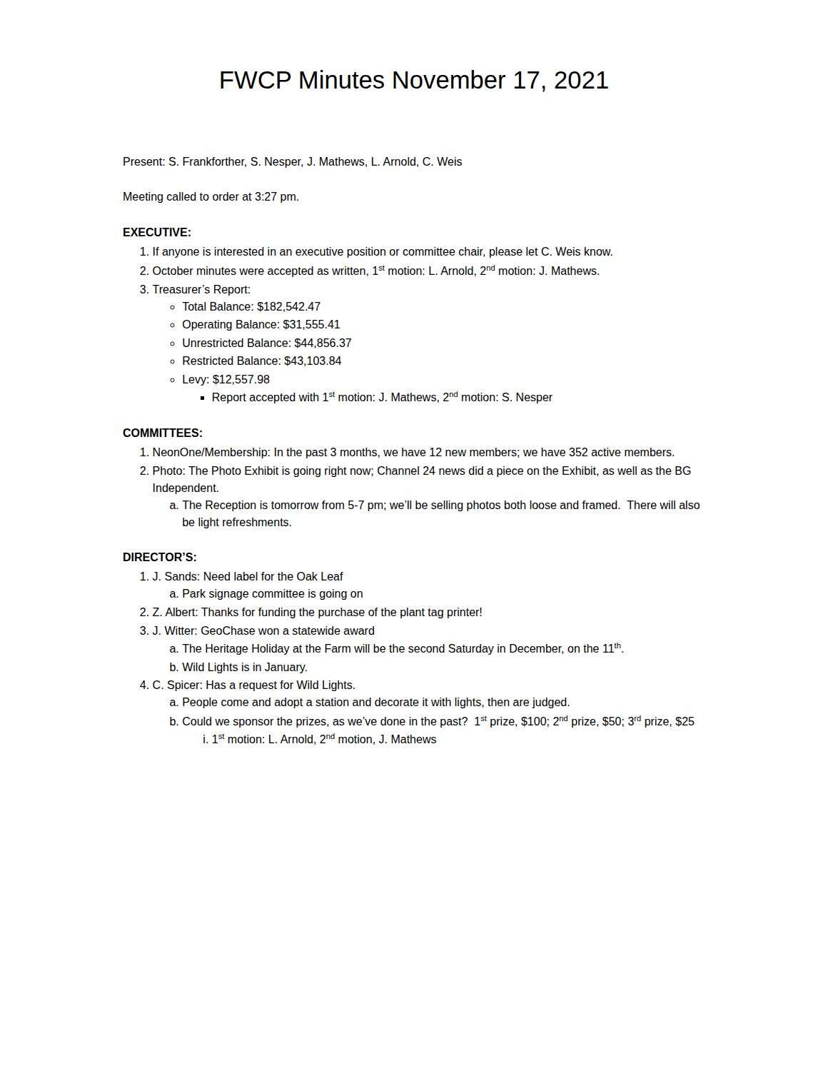FWCP Minutes November 17, 2021
Present: S. Frankforther, S. Nesper, J. Mathews, L. Arnold, C. Weis
Meeting called to order at 3:27 pm.
Executive:
If anyone is interested in an executive position or committee chair, please let C. Weis know.
October minutes were accepted as written, 1st motion: L. Arnold, 2nd motion: J. Mathews.
Treasurer’s Report:
Total Balance: $182,542.47
Operating Balance: $31,555.41
Unrestricted Balance: $44,856.37
Restricted Balance: $43,103.84
Levy: $12,557.98
Report accepted with 1st motion: J. Mathews, 2nd motion: S. Nesper
Committees:
NeonOne/Membership: In the past 3 months, we have 12 new members; we have 352 active members.
Photo: The Photo Exhibit is going right now; Channel 24 news did a piece on the Exhibit, as well as the BG Independent.
The Reception is tomorrow from 5-7 pm; we’ll be selling photos both loose and framed. There will also be light refreshments.
Director’s:
J. Sands: Need label for the Oak Leaf
Park signage committee is going on
Z. Albert: Thanks for funding the purchase of the plant tag printer!
J. Witter: GeoChase won a statewide award
The Heritage Holiday at the Farm will be the second Saturday in December, on the 11th.
Wild Lights is in January.
C. Spicer: Has a request for Wild Lights.
People come and adopt a station and decorate it with lights, then are judged.
Could we sponsor the prizes, as we’ve done in the past? 1st prize, $100; 2nd prize, $50; 3rd prize, $25
1st motion: L. Arnold, 2nd motion, J. Mathews